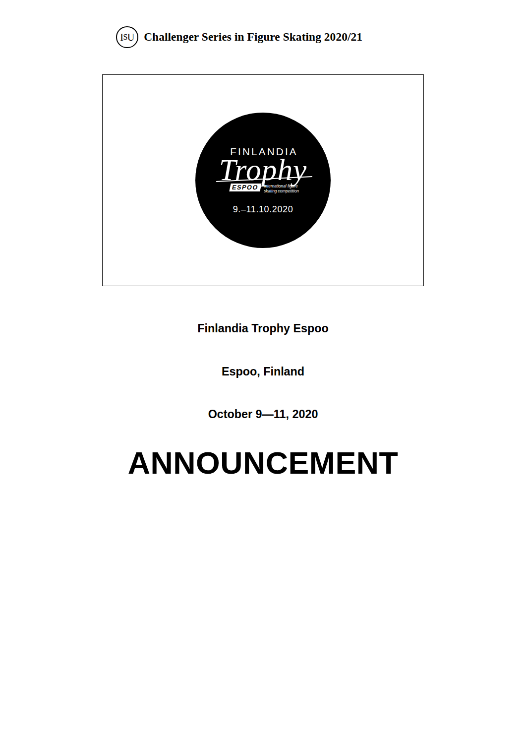ISU
Challenger Series in Figure Skating 2020/21
Finlandia
Trophy
ESPOO International figure
skating competition
9.–11.10.2020
Finlandia Trophy Espoo
Espoo, Finland
October 9—11, 2020
ANNOUNCEMENT